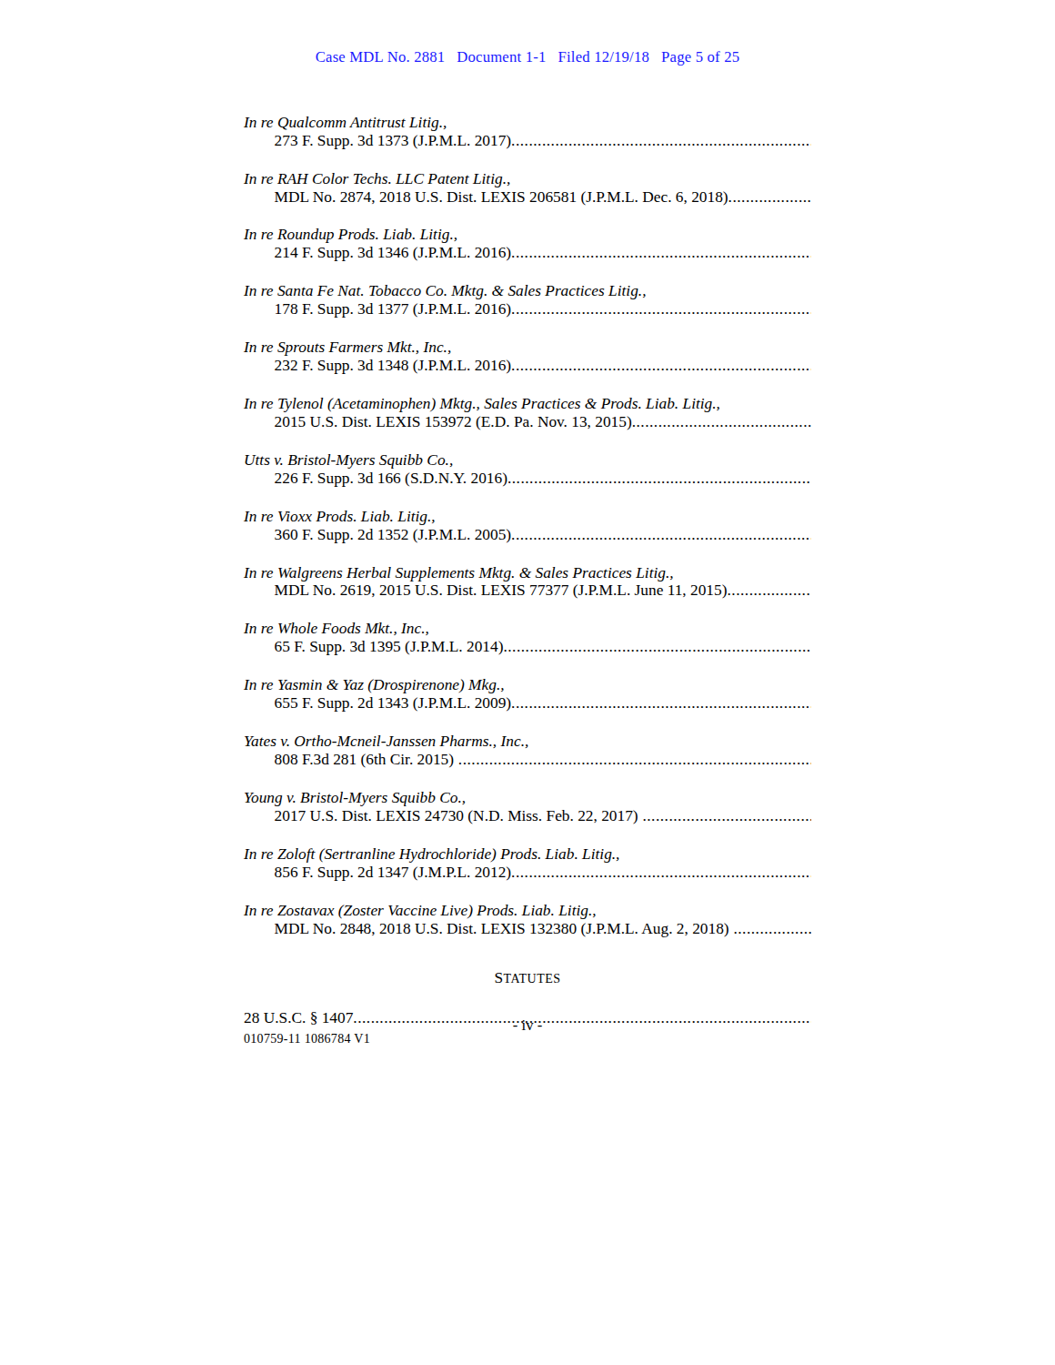Case MDL No. 2881 Document 1-1 Filed 12/19/18 Page 5 of 25
In re Qualcomm Antitrust Litig.,
273 F. Supp. 3d 1373 (J.P.M.L. 2017)....................................................................................... 16
In re RAH Color Techs. LLC Patent Litig.,
MDL No. 2874, 2018 U.S. Dist. LEXIS 206581 (J.P.M.L. Dec. 6, 2018).............................. 13
In re Roundup Prods. Liab. Litig.,
214 F. Supp. 3d 1346 (J.P.M.L. 2016)..................................................................................... 16
In re Santa Fe Nat. Tobacco Co. Mktg. & Sales Practices Litig.,
178 F. Supp. 3d 1377 (J.P.M.L. 2016).............................................................................. 13, 14
In re Sprouts Farmers Mkt., Inc.,
232 F. Supp. 3d 1348 (J.P.M.L. 2016)..................................................................................... 13
In re Tylenol (Acetaminophen) Mktg., Sales Practices & Prods. Liab. Litig.,
2015 U.S. Dist. LEXIS 153972 (E.D. Pa. Nov. 13, 2015)....................................................... 12
Utts v. Bristol-Myers Squibb Co.,
226 F. Supp. 3d 166 (S.D.N.Y. 2016)..................................................................................... 12
In re Vioxx Prods. Liab. Litig.,
360 F. Supp. 2d 1352 (J.P.M.L. 2005)..................................................................................... 10
In re Walgreens Herbal Supplements Mktg. & Sales Practices Litig.,
MDL No. 2619, 2015 U.S. Dist. LEXIS 77377 (J.P.M.L. June 11, 2015).............................. 11
In re Whole Foods Mkt., Inc.,
65 F. Supp. 3d 1395 (J.P.M.L. 2014)....................................................................................... 14
In re Yasmin & Yaz (Drospirenone) Mkg.,
655 F. Supp. 2d 1343 (J.P.M.L. 2009).............................................................................. 10, 12
Yates v. Ortho-Mcneil-Janssen Pharms., Inc.,
808 F.3d 281 (6th Cir. 2015) ............................................................................................... 12
Young v. Bristol-Myers Squibb Co.,
2017 U.S. Dist. LEXIS 24730 (N.D. Miss. Feb. 22, 2017) ..................................................... 12
In re Zoloft (Sertranline Hydrochloride) Prods. Liab. Litig.,
856 F. Supp. 2d 1347 (J.M.P.L. 2012)..................................................................................... 11
In re Zostavax (Zoster Vaccine Live) Prods. Liab. Litig.,
MDL No. 2848, 2018 U.S. Dist. LEXIS 132380 (J.P.M.L. Aug. 2, 2018) ....................... 10, 11
STATUTES
28 U.S.C. § 1407......................................................................................................................... 1
- iv -
010759-11 1086784 V1